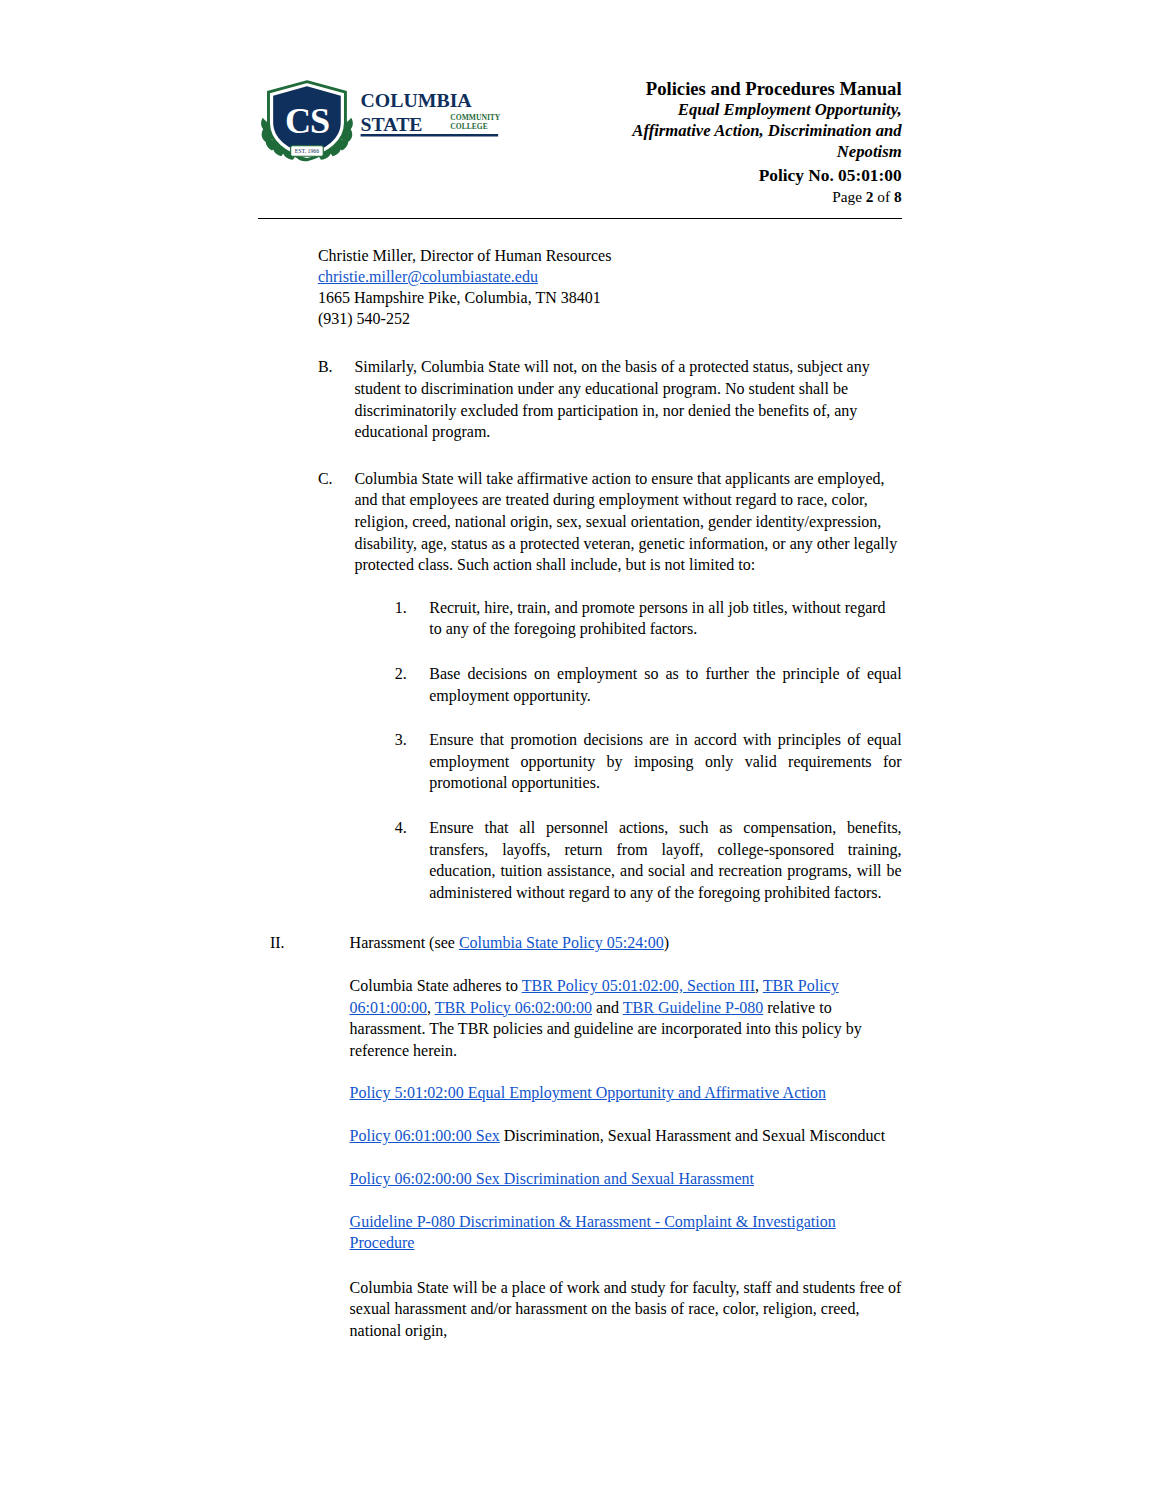CS EST. 1966 COLUMBIA STATE COMMUNITY COLLEGE
Policies and Procedures Manual
Equal Employment Opportunity,
Affirmative Action, Discrimination and
Nepotism
Policy No. 05:01:00
Page 2 of 8
Christie Miller, Director of Human Resources
christie.miller@columbiastate.edu
1665 Hampshire Pike, Columbia, TN 38401
(931) 540-252
B. Similarly, Columbia State will not, on the basis of a protected status, subject any student to discrimination under any educational program. No student shall be discriminatorily excluded from participation in, nor denied the benefits of, any educational program.
C. Columbia State will take affirmative action to ensure that applicants are employed, and that employees are treated during employment without regard to race, color, religion, creed, national origin, sex, sexual orientation, gender identity/expression, disability, age, status as a protected veteran, genetic information, or any other legally protected class. Such action shall include, but is not limited to:
1. Recruit, hire, train, and promote persons in all job titles, without regard to any of the foregoing prohibited factors.
2. Base decisions on employment so as to further the principle of equal employment opportunity.
3. Ensure that promotion decisions are in accord with principles of equal employment opportunity by imposing only valid requirements for promotional opportunities.
4. Ensure that all personnel actions, such as compensation, benefits, transfers, layoffs, return from layoff, college-sponsored training, education, tuition assistance, and social and recreation programs, will be administered without regard to any of the foregoing prohibited factors.
II.
Harassment (see Columbia State Policy 05:24:00)
Columbia State adheres to TBR Policy 05:01:02:00, Section III, TBR Policy 06:01:00:00, TBR Policy 06:02:00:00 and TBR Guideline P-080 relative to harassment. The TBR policies and guideline are incorporated into this policy by reference herein.
Policy 5:01:02:00 Equal Employment Opportunity and Affirmative Action
Policy 06:01:00:00 Sex Discrimination, Sexual Harassment and Sexual Misconduct
Policy 06:02:00:00 Sex Discrimination and Sexual Harassment
Guideline P-080 Discrimination & Harassment - Complaint & Investigation Procedure
Columbia State will be a place of work and study for faculty, staff and students free of sexual harassment and/or harassment on the basis of race, color, religion, creed, national origin,